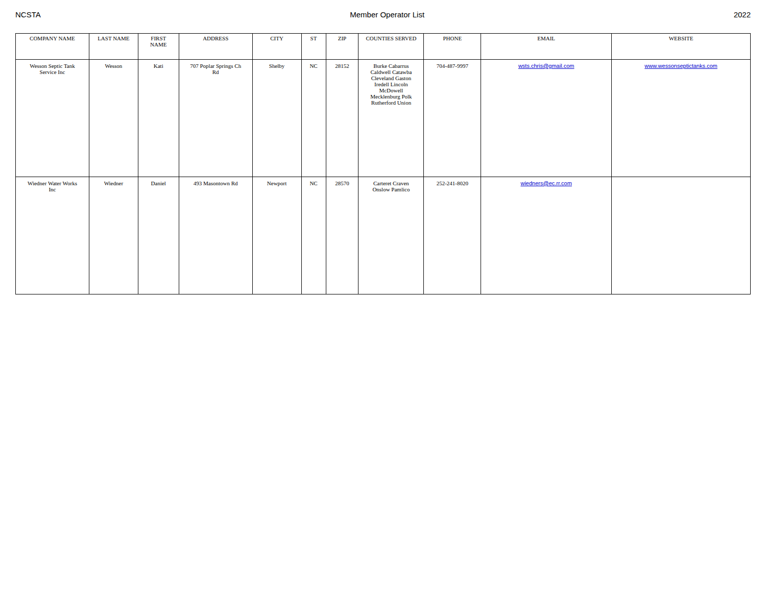NCSTA
Member Operator List
2022
| COMPANY NAME | LAST NAME | FIRST NAME | ADDRESS | CITY | ST | ZIP | COUNTIES SERVED | PHONE | EMAIL | WEBSITE |
| --- | --- | --- | --- | --- | --- | --- | --- | --- | --- | --- |
| Wesson Septic Tank Service Inc | Wesson | Kati | 707 Poplar Springs Ch Rd | Shelby | NC | 28152 | Burke Cabarrus Caldwell Catawba Cleveland Gaston Iredell Lincoln McDowell Mecklenburg Polk Rutherford Union | 704-487-9997 | wsts.chris@gmail.com | www.wessonseptictanks.com |
| Wiedner Water Works Inc | Wiedner | Daniel | 493 Masontown Rd | Newport | NC | 28570 | Carteret Craven Onslow Pamlico | 252-241-8020 | wiedners@ec.rr.com | |